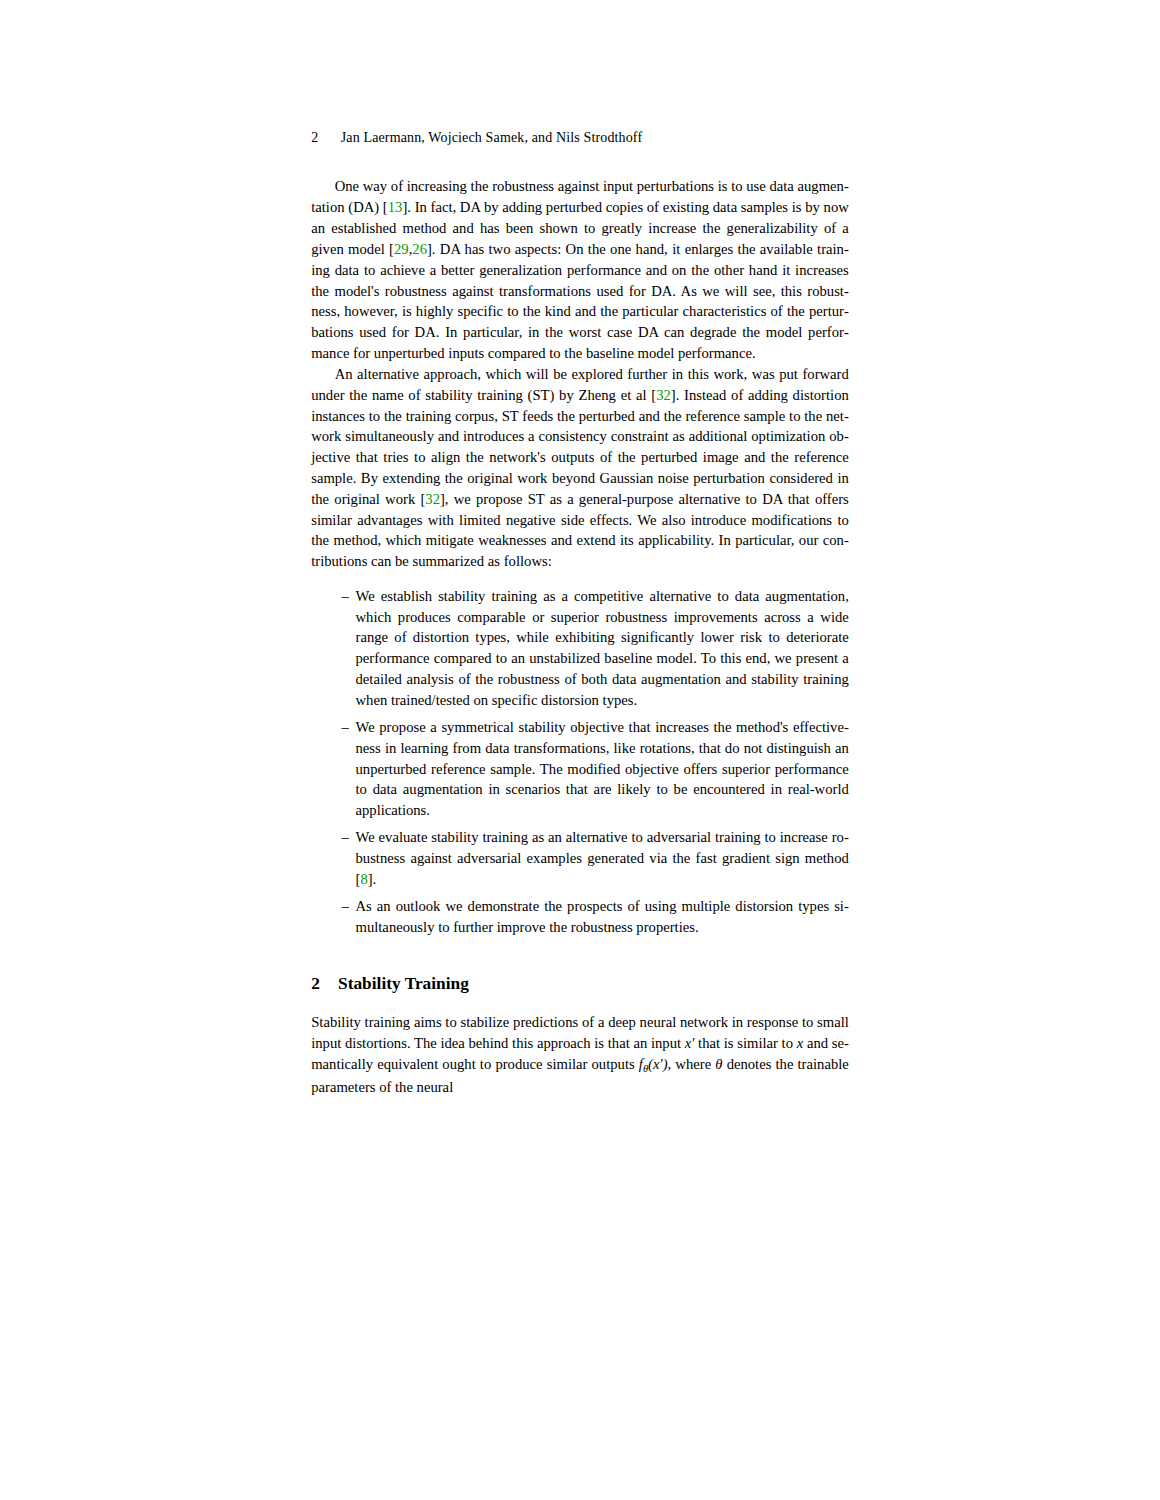2 Jan Laermann, Wojciech Samek, and Nils Strodthoff
One way of increasing the robustness against input perturbations is to use data augmentation (DA) [13]. In fact, DA by adding perturbed copies of existing data samples is by now an established method and has been shown to greatly increase the generalizability of a given model [29,26]. DA has two aspects: On the one hand, it enlarges the available training data to achieve a better generalization performance and on the other hand it increases the model's robustness against transformations used for DA. As we will see, this robustness, however, is highly specific to the kind and the particular characteristics of the perturbations used for DA. In particular, in the worst case DA can degrade the model performance for unperturbed inputs compared to the baseline model performance.
An alternative approach, which will be explored further in this work, was put forward under the name of stability training (ST) by Zheng et al [32]. Instead of adding distortion instances to the training corpus, ST feeds the perturbed and the reference sample to the network simultaneously and introduces a consistency constraint as additional optimization objective that tries to align the network's outputs of the perturbed image and the reference sample. By extending the original work beyond Gaussian noise perturbation considered in the original work [32], we propose ST as a general-purpose alternative to DA that offers similar advantages with limited negative side effects. We also introduce modifications to the method, which mitigate weaknesses and extend its applicability. In particular, our contributions can be summarized as follows:
We establish stability training as a competitive alternative to data augmentation, which produces comparable or superior robustness improvements across a wide range of distortion types, while exhibiting significantly lower risk to deteriorate performance compared to an unstabilized baseline model. To this end, we present a detailed analysis of the robustness of both data augmentation and stability training when trained/tested on specific distorsion types.
We propose a symmetrical stability objective that increases the method's effectiveness in learning from data transformations, like rotations, that do not distinguish an unperturbed reference sample. The modified objective offers superior performance to data augmentation in scenarios that are likely to be encountered in real-world applications.
We evaluate stability training as an alternative to adversarial training to increase robustness against adversarial examples generated via the fast gradient sign method [8].
As an outlook we demonstrate the prospects of using multiple distorsion types simultaneously to further improve the robustness properties.
2 Stability Training
Stability training aims to stabilize predictions of a deep neural network in response to small input distortions. The idea behind this approach is that an input x′ that is similar to x and semantically equivalent ought to produce similar outputs fθ(x′), where θ denotes the trainable parameters of the neural